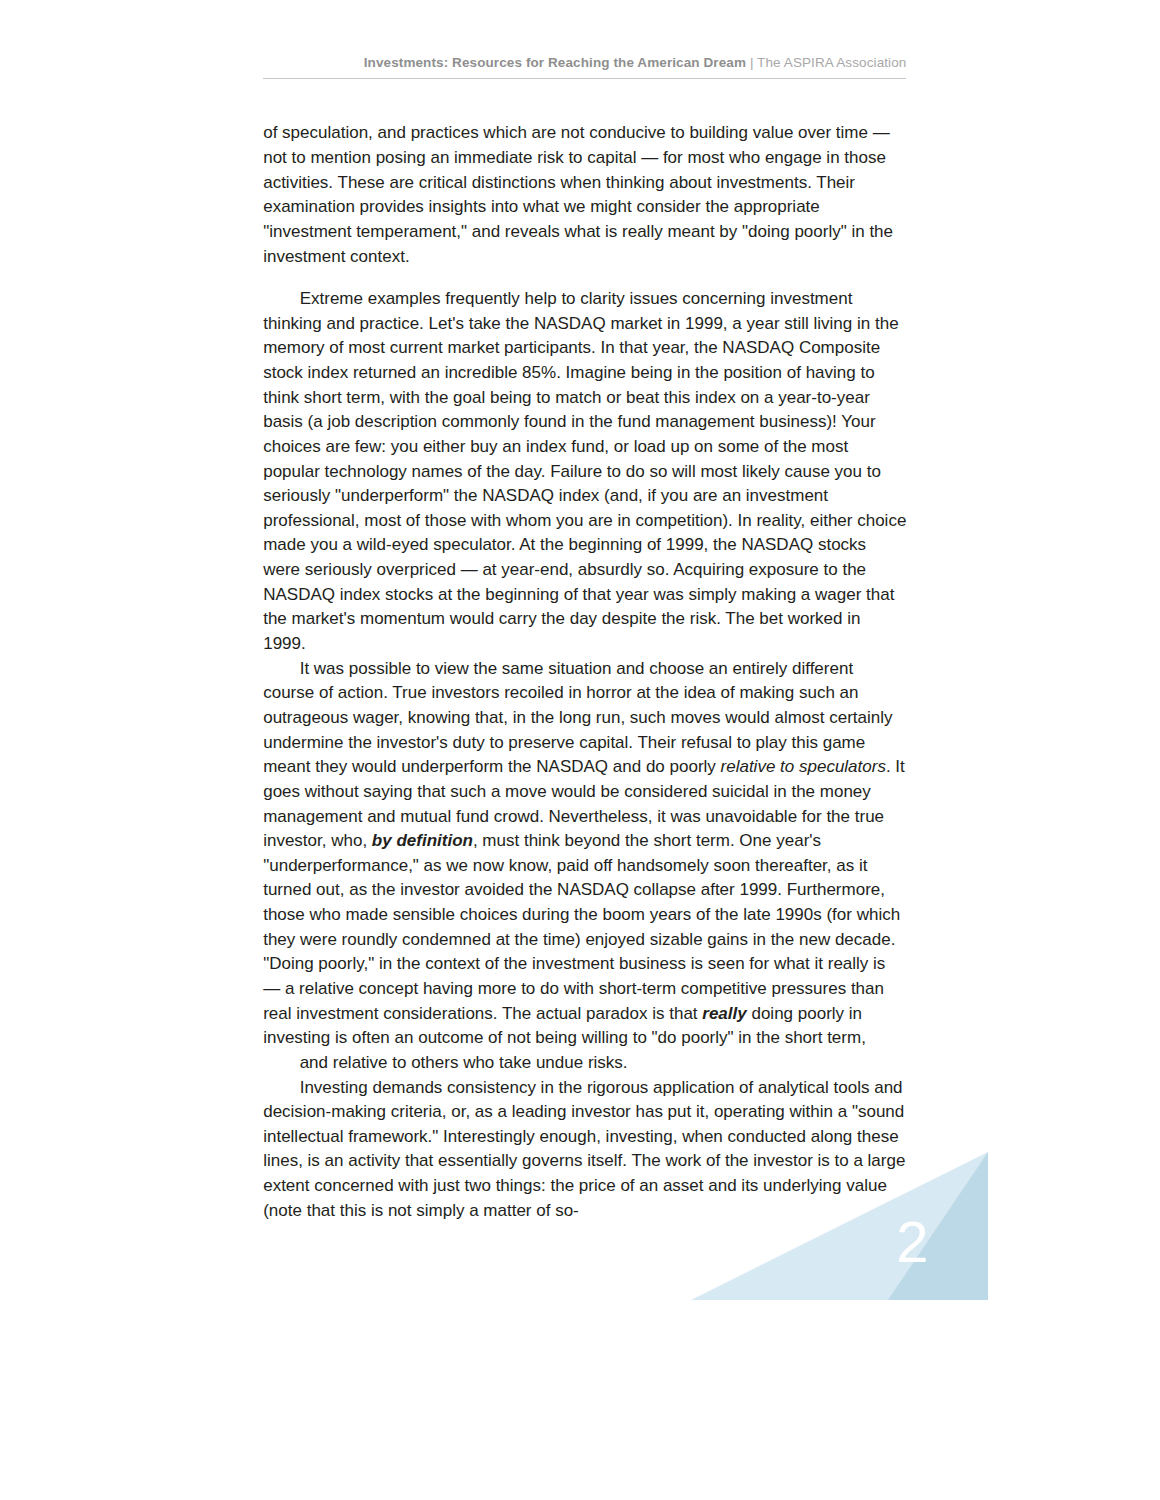Investments: Resources for Reaching the American Dream | The ASPIRA Association
of speculation, and practices which are not conducive to building value over time — not to mention posing an immediate risk to capital — for most who engage in those activities. These are critical distinctions when thinking about investments. Their examination provides insights into what we might consider the appropriate "investment temperament," and reveals what is really meant by "doing poorly" in the investment context.
Extreme examples frequently help to clarity issues concerning investment thinking and practice. Let's take the NASDAQ market in 1999, a year still living in the memory of most current market participants. In that year, the NASDAQ Composite stock index returned an incredible 85%. Imagine being in the position of having to think short term, with the goal being to match or beat this index on a year-to-year basis (a job description commonly found in the fund management business)! Your choices are few: you either buy an index fund, or load up on some of the most popular technology names of the day. Failure to do so will most likely cause you to seriously "underperform" the NASDAQ index (and, if you are an investment professional, most of those with whom you are in competition). In reality, either choice made you a wild-eyed speculator. At the beginning of 1999, the NASDAQ stocks were seriously overpriced — at year-end, absurdly so. Acquiring exposure to the NASDAQ index stocks at the beginning of that year was simply making a wager that the market's momentum would carry the day despite the risk. The bet worked in 1999.
It was possible to view the same situation and choose an entirely different course of action. True investors recoiled in horror at the idea of making such an outrageous wager, knowing that, in the long run, such moves would almost certainly undermine the investor's duty to preserve capital. Their refusal to play this game meant they would underperform the NASDAQ and do poorly relative to speculators. It goes without saying that such a move would be considered suicidal in the money management and mutual fund crowd. Nevertheless, it was unavoidable for the true investor, who, by definition, must think beyond the short term. One year's "underperformance," as we now know, paid off handsomely soon thereafter, as it turned out, as the investor avoided the NASDAQ collapse after 1999. Furthermore, those who made sensible choices during the boom years of the late 1990s (for which they were roundly condemned at the time) enjoyed sizable gains in the new decade. "Doing poorly," in the context of the investment business is seen for what it really is — a relative concept having more to do with short-term competitive pressures than real investment considerations. The actual paradox is that really doing poorly in investing is often an outcome of not being willing to "do poorly" in the short term,
and relative to others who take undue risks.
Investing demands consistency in the rigorous application of analytical tools and decision-making criteria, or, as a leading investor has put it, operating within a "sound intellectual framework." Interestingly enough, investing, when conducted along these lines, is an activity that essentially governs itself. The work of the investor is to a large extent concerned with just two things: the price of an asset and its underlying value (note that this is not simply a matter of so-
2